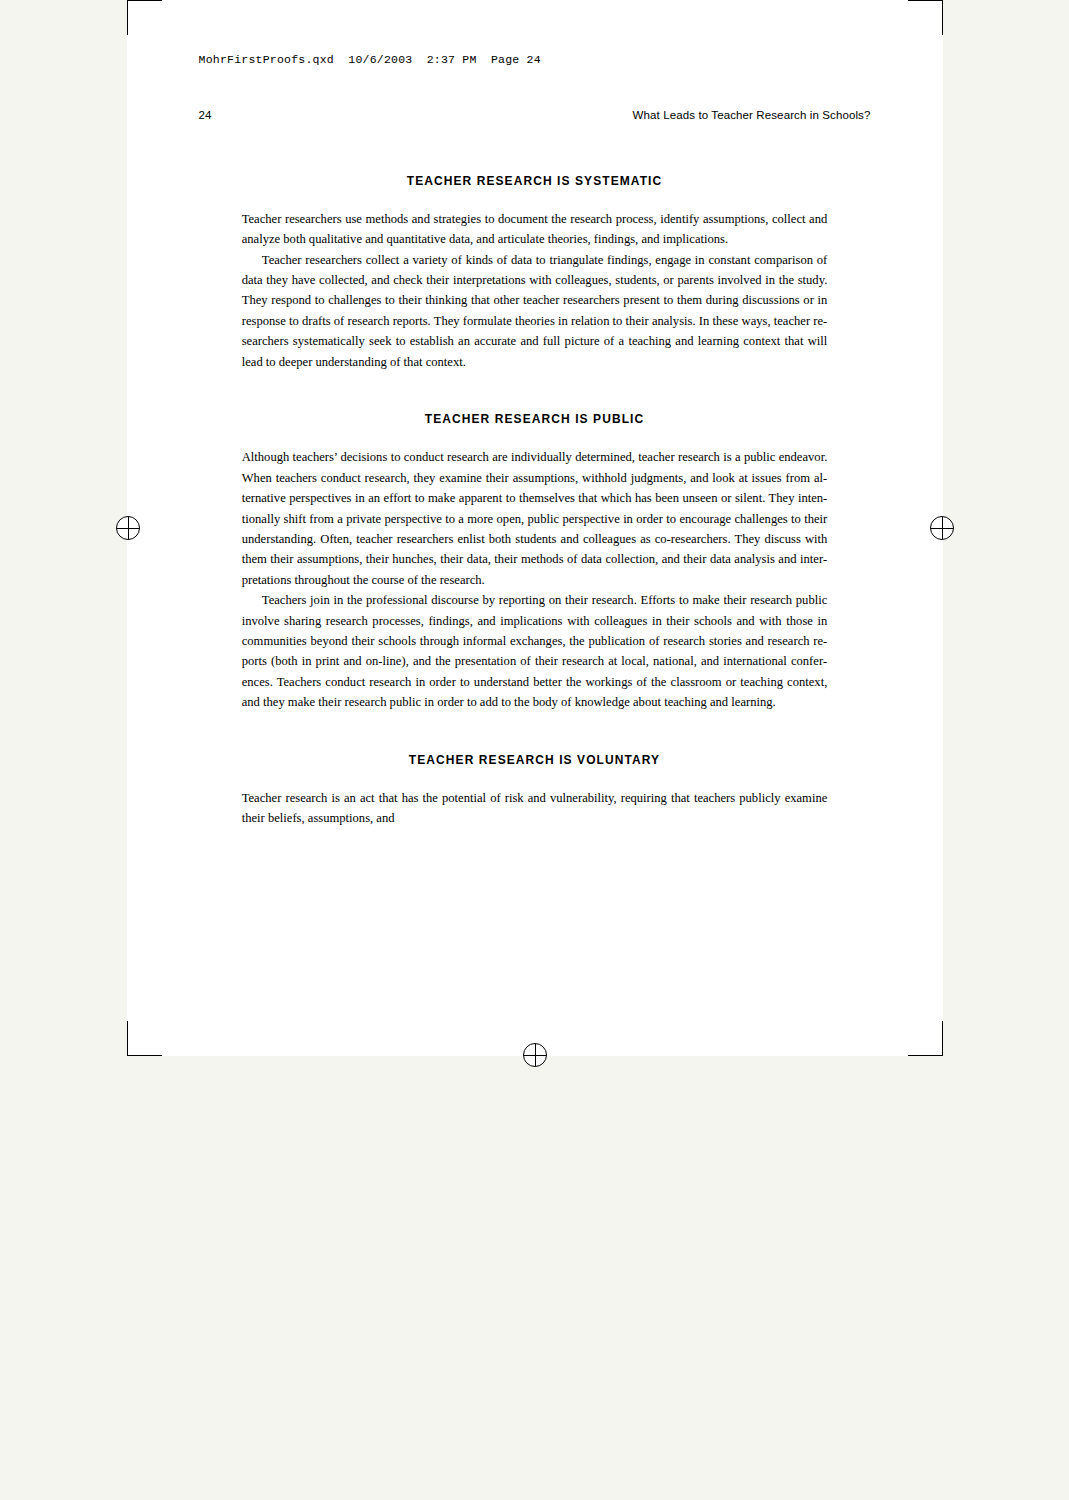MohrFirstProofs.qxd 10/6/2003 2:37 PM Page 24
24 What Leads to Teacher Research in Schools?
TEACHER RESEARCH IS SYSTEMATIC
Teacher researchers use methods and strategies to document the research process, identify assumptions, collect and analyze both qualitative and quantitative data, and articulate theories, findings, and implications.
Teacher researchers collect a variety of kinds of data to triangulate findings, engage in constant comparison of data they have collected, and check their interpretations with colleagues, students, or parents involved in the study. They respond to challenges to their thinking that other teacher researchers present to them during discussions or in response to drafts of research reports. They formulate theories in relation to their analysis. In these ways, teacher researchers systematically seek to establish an accurate and full picture of a teaching and learning context that will lead to deeper understanding of that context.
TEACHER RESEARCH IS PUBLIC
Although teachers’ decisions to conduct research are individually determined, teacher research is a public endeavor. When teachers conduct research, they examine their assumptions, withhold judgments, and look at issues from alternative perspectives in an effort to make apparent to themselves that which has been unseen or silent. They intentionally shift from a private perspective to a more open, public perspective in order to encourage challenges to their understanding. Often, teacher researchers enlist both students and colleagues as co-researchers. They discuss with them their assumptions, their hunches, their data, their methods of data collection, and their data analysis and interpretations throughout the course of the research.
Teachers join in the professional discourse by reporting on their research. Efforts to make their research public involve sharing research processes, findings, and implications with colleagues in their schools and with those in communities beyond their schools through informal exchanges, the publication of research stories and research reports (both in print and on-line), and the presentation of their research at local, national, and international conferences. Teachers conduct research in order to understand better the workings of the classroom or teaching context, and they make their research public in order to add to the body of knowledge about teaching and learning.
TEACHER RESEARCH IS VOLUNTARY
Teacher research is an act that has the potential of risk and vulnerability, requiring that teachers publicly examine their beliefs, assumptions, and